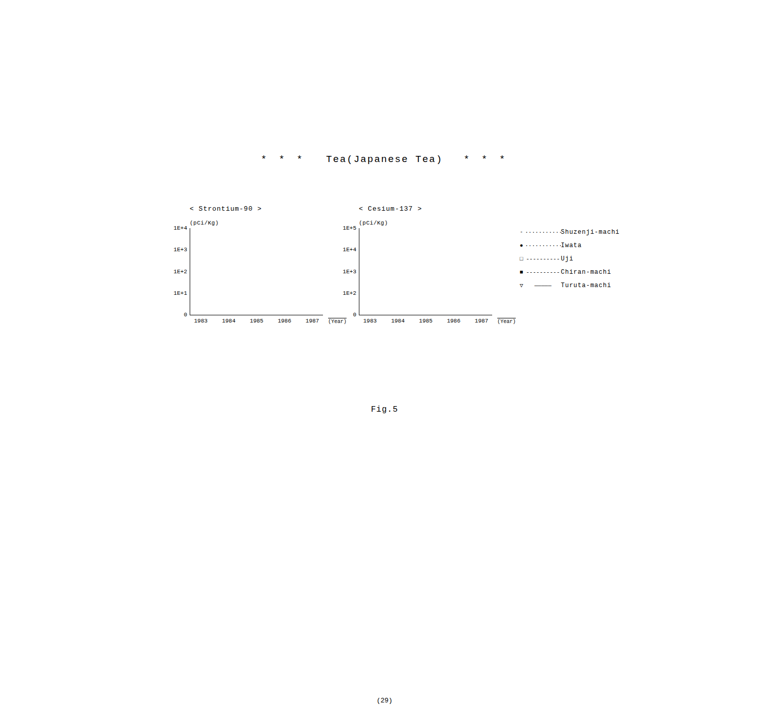* * * Tea(Japanese Tea) * * *
< Strontium-90 >
(pCi/Kg)
1E+4 1E+3 1E+2 1E+1 0 1983 1984 1985 1986 1987 (Year)
< Cesium-137 >
(pCi/Kg)
1E+5 1E+4 1E+3 1E+2 0 1983 1984 1985 1986 1987 (Year)
◦··············Shuzenji-machi
●··············Iwata
□----------Uji
■----------Chiran-machi
▽—————Turuta-machi
Fig.5
(29)